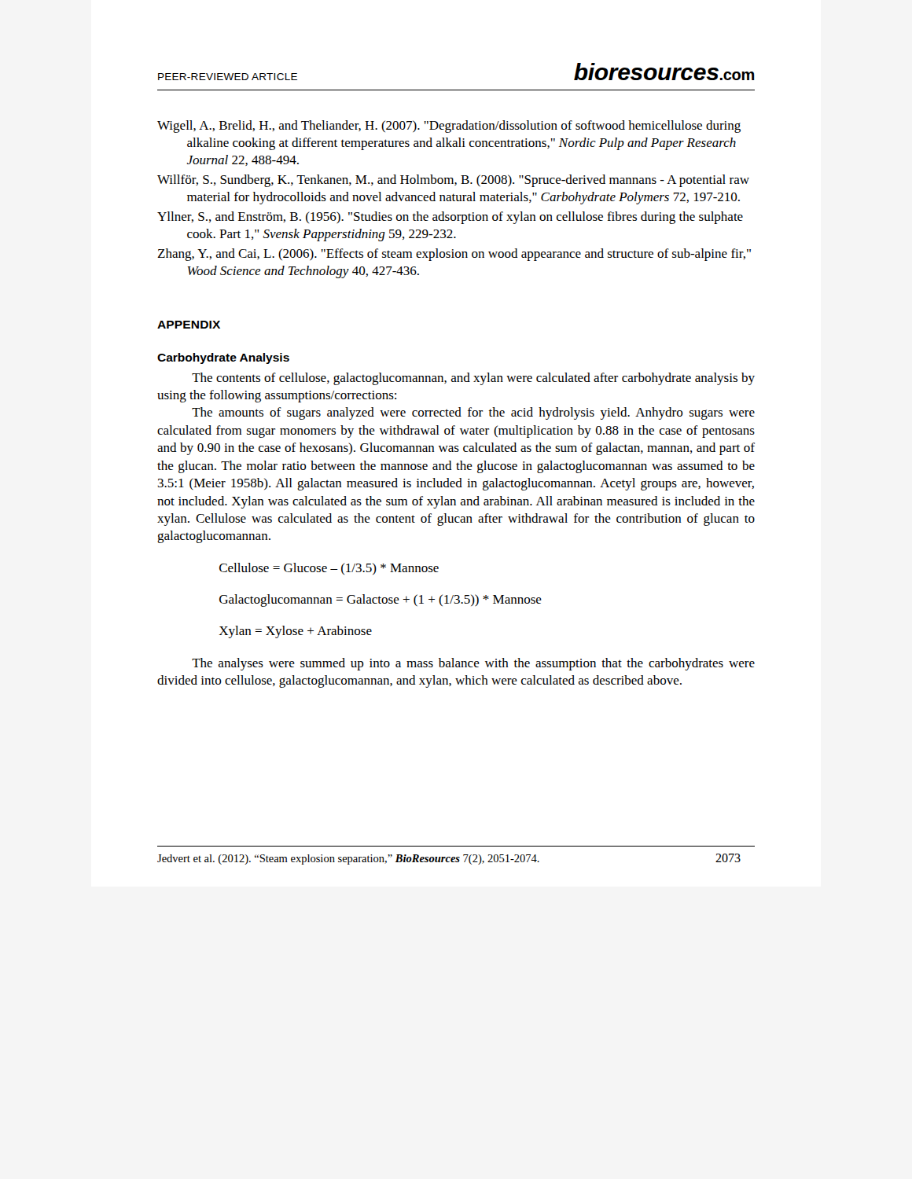PEER-REVIEWED ARTICLE bioresources.com
Wigell, A., Brelid, H., and Theliander, H. (2007). "Degradation/dissolution of softwood hemicellulose during alkaline cooking at different temperatures and alkali concentrations," Nordic Pulp and Paper Research Journal 22, 488-494.
Willför, S., Sundberg, K., Tenkanen, M., and Holmbom, B. (2008). "Spruce-derived mannans - A potential raw material for hydrocolloids and novel advanced natural materials," Carbohydrate Polymers 72, 197-210.
Yllner, S., and Enström, B. (1956). "Studies on the adsorption of xylan on cellulose fibres during the sulphate cook. Part 1," Svensk Papperstidning 59, 229-232.
Zhang, Y., and Cai, L. (2006). "Effects of steam explosion on wood appearance and structure of sub-alpine fir," Wood Science and Technology 40, 427-436.
APPENDIX
Carbohydrate Analysis
The contents of cellulose, galactoglucomannan, and xylan were calculated after carbohydrate analysis by using the following assumptions/corrections:
The amounts of sugars analyzed were corrected for the acid hydrolysis yield. Anhydro sugars were calculated from sugar monomers by the withdrawal of water (multiplication by 0.88 in the case of pentosans and by 0.90 in the case of hexosans). Glucomannan was calculated as the sum of galactan, mannan, and part of the glucan. The molar ratio between the mannose and the glucose in galactoglucomannan was assumed to be 3.5:1 (Meier 1958b). All galactan measured is included in galactoglucomannan. Acetyl groups are, however, not included. Xylan was calculated as the sum of xylan and arabinan. All arabinan measured is included in the xylan. Cellulose was calculated as the content of glucan after withdrawal for the contribution of glucan to galactoglucomannan.
Cellulose = Glucose – (1/3.5) * Mannose
Galactoglucomannan = Galactose + (1 + (1/3.5)) * Mannose
Xylan = Xylose + Arabinose
The analyses were summed up into a mass balance with the assumption that the carbohydrates were divided into cellulose, galactoglucomannan, and xylan, which were calculated as described above.
Jedvert et al. (2012). “Steam explosion separation,” BioResources 7(2), 2051-2074. 2073